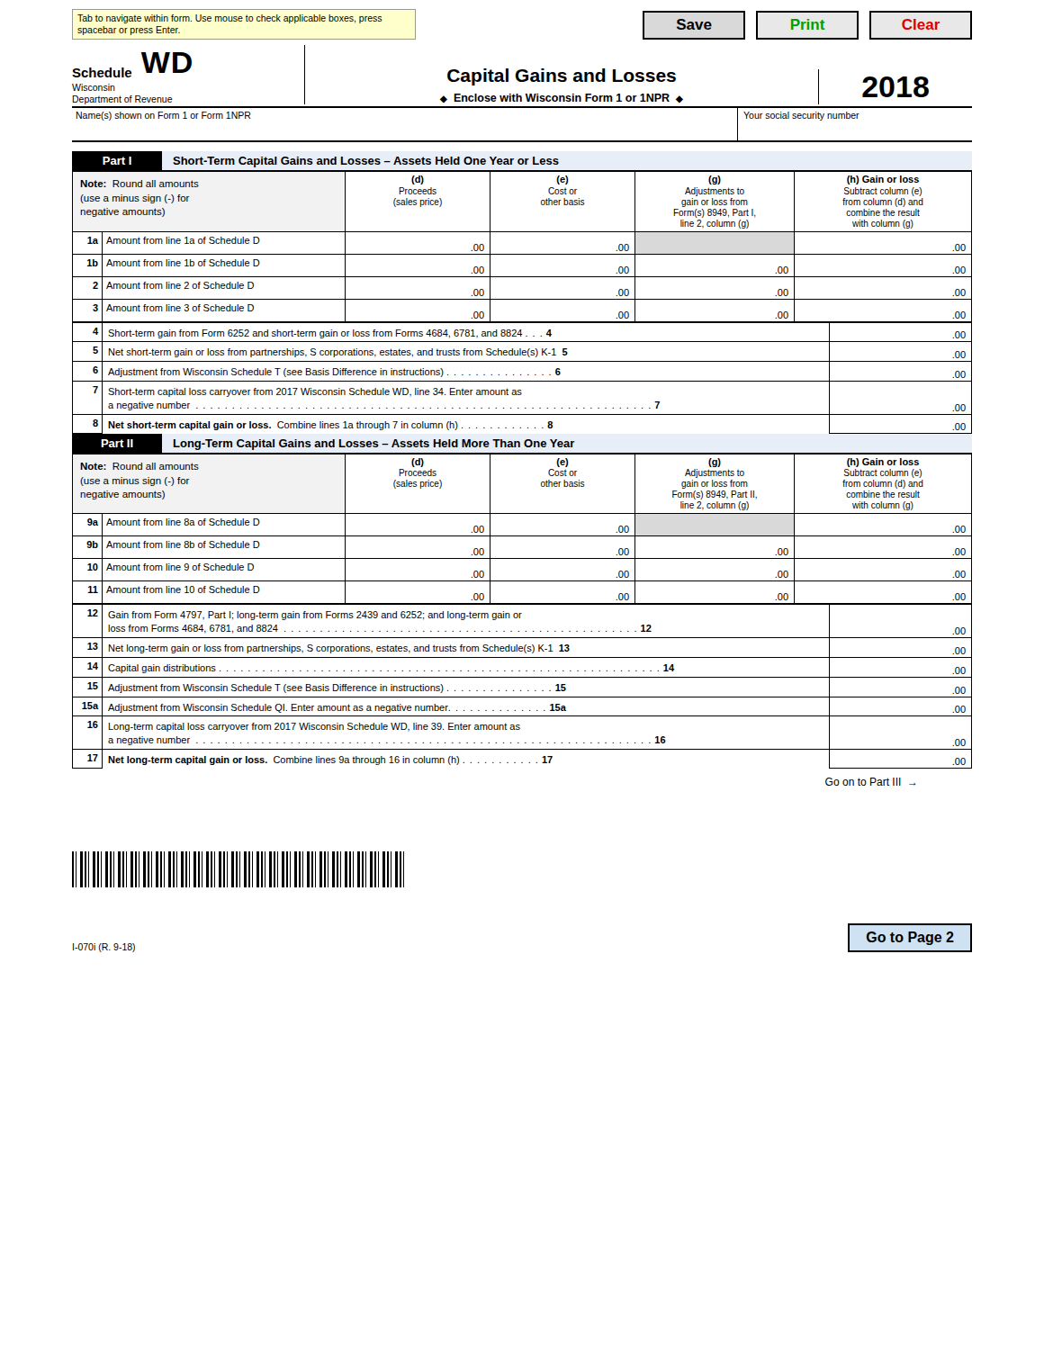Tab to navigate within form. Use mouse to check applicable boxes, press spacebar or press Enter.
Save
Print
Clear
Schedule WD
Wisconsin
Department of Revenue
Capital Gains and Losses
◆ Enclose with Wisconsin Form 1 or 1NPR ◆
2018
Name(s) shown on Form 1 or Form 1NPR
Your social security number
Part I
Short-Term Capital Gains and Losses – Assets Held One Year or Less
| Note: Round all amounts (use a minus sign (-) for negative amounts) | (d) Proceeds (sales price) | (e) Cost or other basis | (g) Adjustments to gain or loss from Form(s) 8949, Part I, line 2, column (g) | (h) Gain or loss Subtract column (e) from column (d) and combine the result with column (g) |
| 1a | Amount from line 1a of Schedule D | .00 | .00 | | .00 |
| 1b | Amount from line 1b of Schedule D | .00 | .00 | .00 | .00 |
| 2 | Amount from line 2 of Schedule D | .00 | .00 | .00 | .00 |
| 3 | Amount from line 3 of Schedule D | .00 | .00 | .00 | .00 |
| 4 | Short-term gain from Form 6252 and short-term gain or loss from Forms 4684, 6781, and 8824 . . . 4 | .00 |
| 5 | Net short-term gain or loss from partnerships, S corporations, estates, and trusts from Schedule(s) K-1 5 | .00 |
| 6 | Adjustment from Wisconsin Schedule T (see Basis Difference in instructions) . . . . . . . . . . . . . . . 6 | .00 |
| 7 | Short-term capital loss carryover from 2017 Wisconsin Schedule WD, line 34. Enter amount as a negative number . . . . . . . . . . . . . . . . . . . . . . . . . . . . . . . . . . . . . . . . . . . . . . . . . . . . . . . . . . . . . . . 7 | .00 |
| 8 | Net short-term capital gain or loss. Combine lines 1a through 7 in column (h) . . . . . . . . . . . . 8 | .00 |
Part II
Long-Term Capital Gains and Losses – Assets Held More Than One Year
| Note: Round all amounts (use a minus sign (-) for negative amounts) | (d) Proceeds (sales price) | (e) Cost or other basis | (g) Adjustments to gain or loss from Form(s) 8949, Part II, line 2, column (g) | (h) Gain or loss Subtract column (e) from column (d) and combine the result with column (g) |
| 9a | Amount from line 8a of Schedule D | .00 | .00 | | .00 |
| 9b | Amount from line 8b of Schedule D | .00 | .00 | .00 | .00 |
| 10 | Amount from line 9 of Schedule D | .00 | .00 | .00 | .00 |
| 11 | Amount from line 10 of Schedule D | .00 | .00 | .00 | .00 |
| 12 | Gain from Form 4797, Part I; long-term gain from Forms 2439 and 6252; and long-term gain or loss from Forms 4684, 6781, and 8824 . . . . . . . . . . . . . . . . . . . . . . . . . . . . . . . . . . . . . . . . . . . . . . . . . 12 | .00 |
| 13 | Net long-term gain or loss from partnerships, S corporations, estates, and trusts from Schedule(s) K-1 13 | .00 |
| 14 | Capital gain distributions . . . . . . . . . . . . . . . . . . . . . . . . . . . . . . . . . . . . . . . . . . . . . . . . . . . . . . . . . . . . . 14 | .00 |
| 15 | Adjustment from Wisconsin Schedule T (see Basis Difference in instructions) . . . . . . . . . . . . . . . 15 | .00 |
| 15a | Adjustment from Wisconsin Schedule QI. Enter amount as a negative number . . . . . . . . . . . . . . 15a | .00 |
| 16 | Long-term capital loss carryover from 2017 Wisconsin Schedule WD, line 39. Enter amount as a negative number . . . . . . . . . . . . . . . . . . . . . . . . . . . . . . . . . . . . . . . . . . . . . . . . . . . . . . . . . . . . . . . 16 | .00 |
| 17 | Net long-term capital gain or loss. Combine lines 9a through 16 in column (h) . . . . . . . . . . . 17 | .00 |
Go on to Part III →
I-070i (R. 9-18)
Go to Page 2